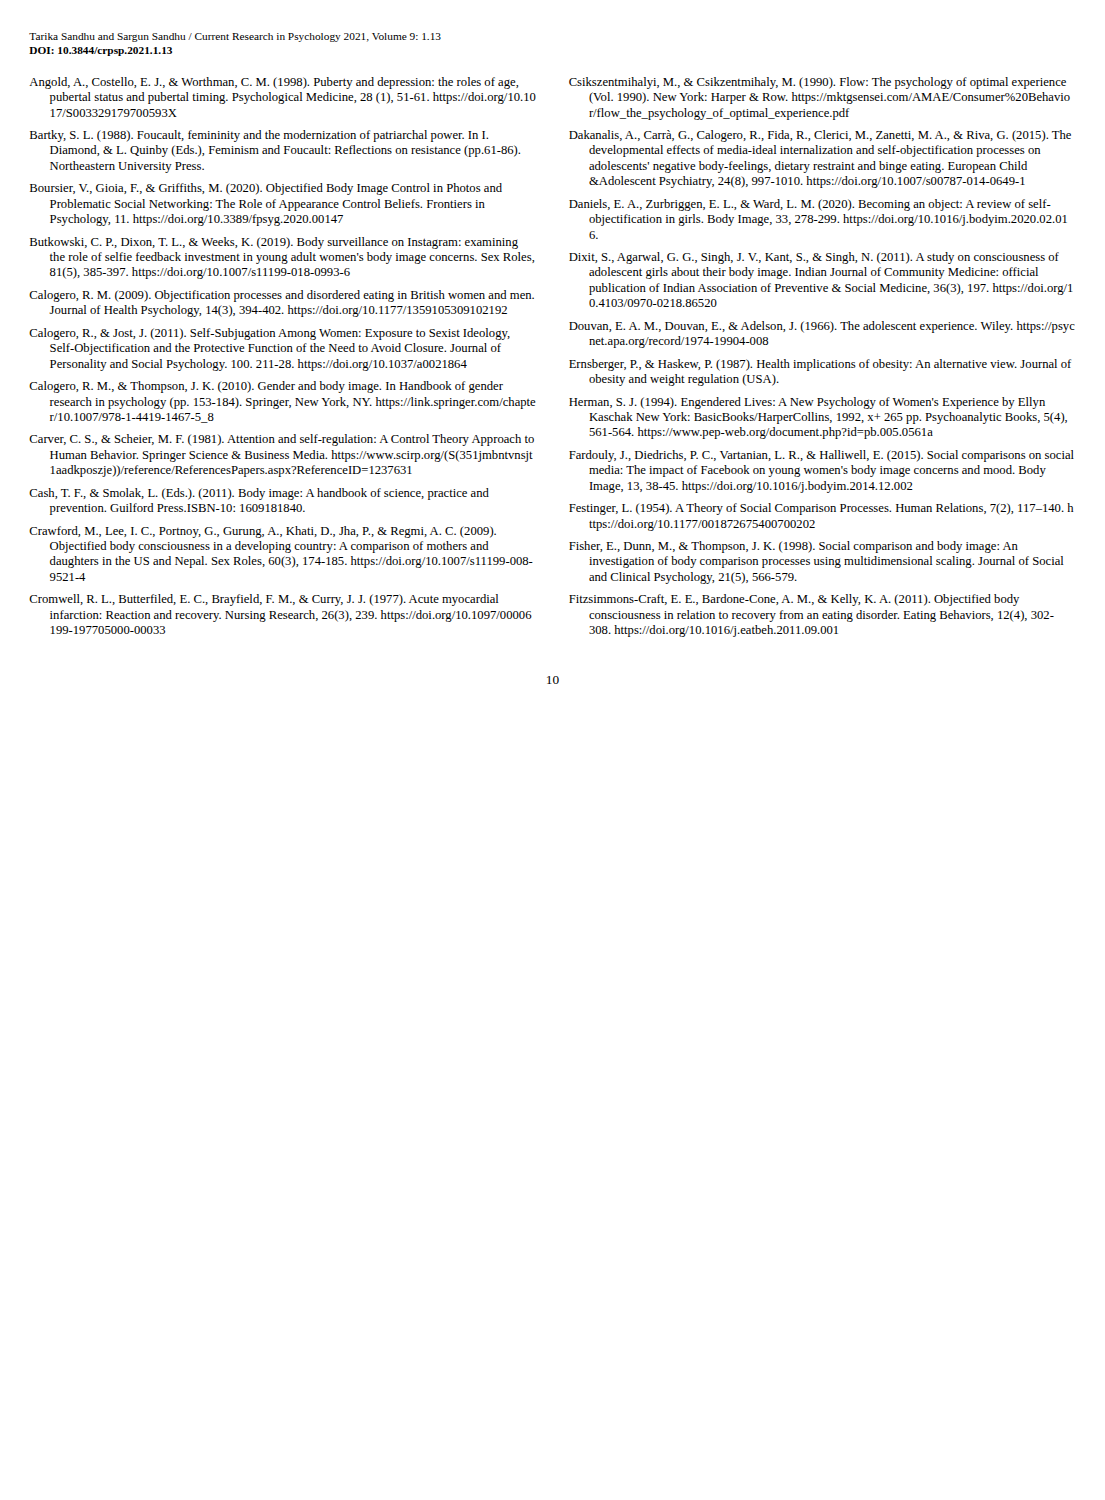Tarika Sandhu and Sargun Sandhu / Current Research in Psychology 2021, Volume 9: 1.13
DOI: 10.3844/crpsp.2021.1.13
Angold, A., Costello, E. J., & Worthman, C. M. (1998). Puberty and depression: the roles of age, pubertal status and pubertal timing. Psychological Medicine, 28 (1), 51-61. https://doi.org/10.1017/S003329179700593X
Bartky, S. L. (1988). Foucault, femininity and the modernization of patriarchal power. In I. Diamond, & L. Quinby (Eds.), Feminism and Foucault: Reflections on resistance (pp.61-86). Northeastern University Press.
Boursier, V., Gioia, F., & Griffiths, M. (2020). Objectified Body Image Control in Photos and Problematic Social Networking: The Role of Appearance Control Beliefs. Frontiers in Psychology, 11. https://doi.org/10.3389/fpsyg.2020.00147
Butkowski, C. P., Dixon, T. L., & Weeks, K. (2019). Body surveillance on Instagram: examining the role of selfie feedback investment in young adult women's body image concerns. Sex Roles, 81(5), 385-397. https://doi.org/10.1007/s11199-018-0993-6
Calogero, R. M. (2009). Objectification processes and disordered eating in British women and men. Journal of Health Psychology, 14(3), 394-402. https://doi.org/10.1177/1359105309102192
Calogero, R., & Jost, J. (2011). Self-Subjugation Among Women: Exposure to Sexist Ideology, Self-Objectification and the Protective Function of the Need to Avoid Closure. Journal of Personality and Social Psychology. 100. 211-28. https://doi.org/10.1037/a0021864
Calogero, R. M., & Thompson, J. K. (2010). Gender and body image. In Handbook of gender research in psychology (pp. 153-184). Springer, New York, NY. https://link.springer.com/chapter/10.1007/978-1-4419-1467-5_8
Carver, C. S., & Scheier, M. F. (1981). Attention and self-regulation: A Control Theory Approach to Human Behavior. Springer Science & Business Media. https://www.scirp.org/(S(351jmbntvnsjt1aadkposzje))/reference/ReferencesPapers.aspx?ReferenceID=1237631
Cash, T. F., & Smolak, L. (Eds.). (2011). Body image: A handbook of science, practice and prevention. Guilford Press.ISBN-10: 1609181840.
Crawford, M., Lee, I. C., Portnoy, G., Gurung, A., Khati, D., Jha, P., & Regmi, A. C. (2009). Objectified body consciousness in a developing country: A comparison of mothers and daughters in the US and Nepal. Sex Roles, 60(3), 174-185. https://doi.org/10.1007/s11199-008-9521-4
Cromwell, R. L., Butterfiled, E. C., Brayfield, F. M., & Curry, J. J. (1977). Acute myocardial infarction: Reaction and recovery. Nursing Research, 26(3), 239. https://doi.org/10.1097/00006199-197705000-00033
Csikszentmihalyi, M., & Csikzentmihaly, M. (1990). Flow: The psychology of optimal experience (Vol. 1990). New York: Harper & Row. https://mktgsensei.com/AMAE/Consumer%20Behavior/flow_the_psychology_of_optimal_experience.pdf
Dakanalis, A., Carrà, G., Calogero, R., Fida, R., Clerici, M., Zanetti, M. A., & Riva, G. (2015). The developmental effects of media-ideal internalization and self-objectification processes on adolescents' negative body-feelings, dietary restraint and binge eating. European Child &Adolescent Psychiatry, 24(8), 997-1010. https://doi.org/10.1007/s00787-014-0649-1
Daniels, E. A., Zurbriggen, E. L., & Ward, L. M. (2020). Becoming an object: A review of self-objectification in girls. Body Image, 33, 278-299. https://doi.org/10.1016/j.bodyim.2020.02.016.
Dixit, S., Agarwal, G. G., Singh, J. V., Kant, S., & Singh, N. (2011). A study on consciousness of adolescent girls about their body image. Indian Journal of Community Medicine: official publication of Indian Association of Preventive & Social Medicine, 36(3), 197. https://doi.org/10.4103/0970-0218.86520
Douvan, E. A. M., Douvan, E., & Adelson, J. (1966). The adolescent experience. Wiley. https://psycnet.apa.org/record/1974-19904-008
Ernsberger, P., & Haskew, P. (1987). Health implications of obesity: An alternative view. Journal of obesity and weight regulation (USA).
Herman, S. J. (1994). Engendered Lives: A New Psychology of Women's Experience by Ellyn Kaschak New York: BasicBooks/HarperCollins, 1992, x+ 265 pp. Psychoanalytic Books, 5(4), 561-564. https://www.pep-web.org/document.php?id=pb.005.0561a
Fardouly, J., Diedrichs, P. C., Vartanian, L. R., & Halliwell, E. (2015). Social comparisons on social media: The impact of Facebook on young women's body image concerns and mood. Body Image, 13, 38-45. https://doi.org/10.1016/j.bodyim.2014.12.002
Festinger, L. (1954). A Theory of Social Comparison Processes. Human Relations, 7(2), 117–140. https://doi.org/10.1177/001872675400700202
Fisher, E., Dunn, M., & Thompson, J. K. (1998). Social comparison and body image: An investigation of body comparison processes using multidimensional scaling. Journal of Social and Clinical Psychology, 21(5), 566-579.
Fitzsimmons-Craft, E. E., Bardone-Cone, A. M., & Kelly, K. A. (2011). Objectified body consciousness in relation to recovery from an eating disorder. Eating Behaviors, 12(4), 302-308. https://doi.org/10.1016/j.eatbeh.2011.09.001
10